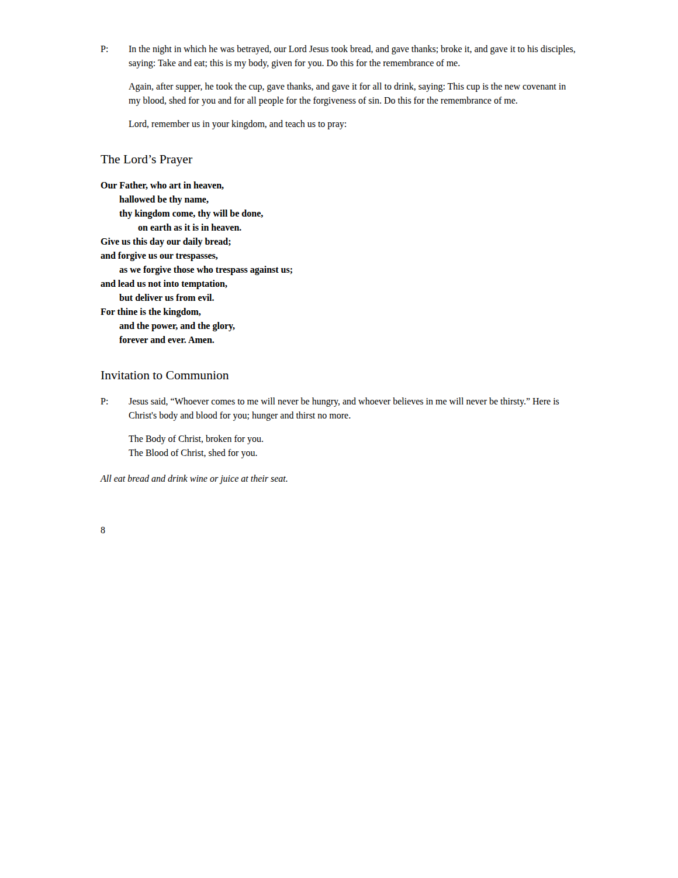P:
In the night in which he was betrayed, our Lord Jesus took bread, and gave thanks; broke it, and gave it to his disciples, saying: Take and eat; this is my body, given for you. Do this for the remembrance of me.
Again, after supper, he took the cup, gave thanks, and gave it for all to drink, saying: This cup is the new covenant in my blood, shed for you and for all people for the forgiveness of sin. Do this for the remembrance of me.
Lord, remember us in your kingdom, and teach us to pray:
The Lord’s Prayer
Our Father, who art in heaven, hallowed be thy name, thy kingdom come, thy will be done, on earth as it is in heaven. Give us this day our daily bread; and forgive us our trespasses, as we forgive those who trespass against us; and lead us not into temptation, but deliver us from evil. For thine is the kingdom, and the power, and the glory, forever and ever. Amen.
Invitation to Communion
P:
Jesus said, “Whoever comes to me will never be hungry, and whoever believes in me will never be thirsty.” Here is Christ's body and blood for you; hunger and thirst no more.
The Body of Christ, broken for you. The Blood of Christ, shed for you.
All eat bread and drink wine or juice at their seat.
8